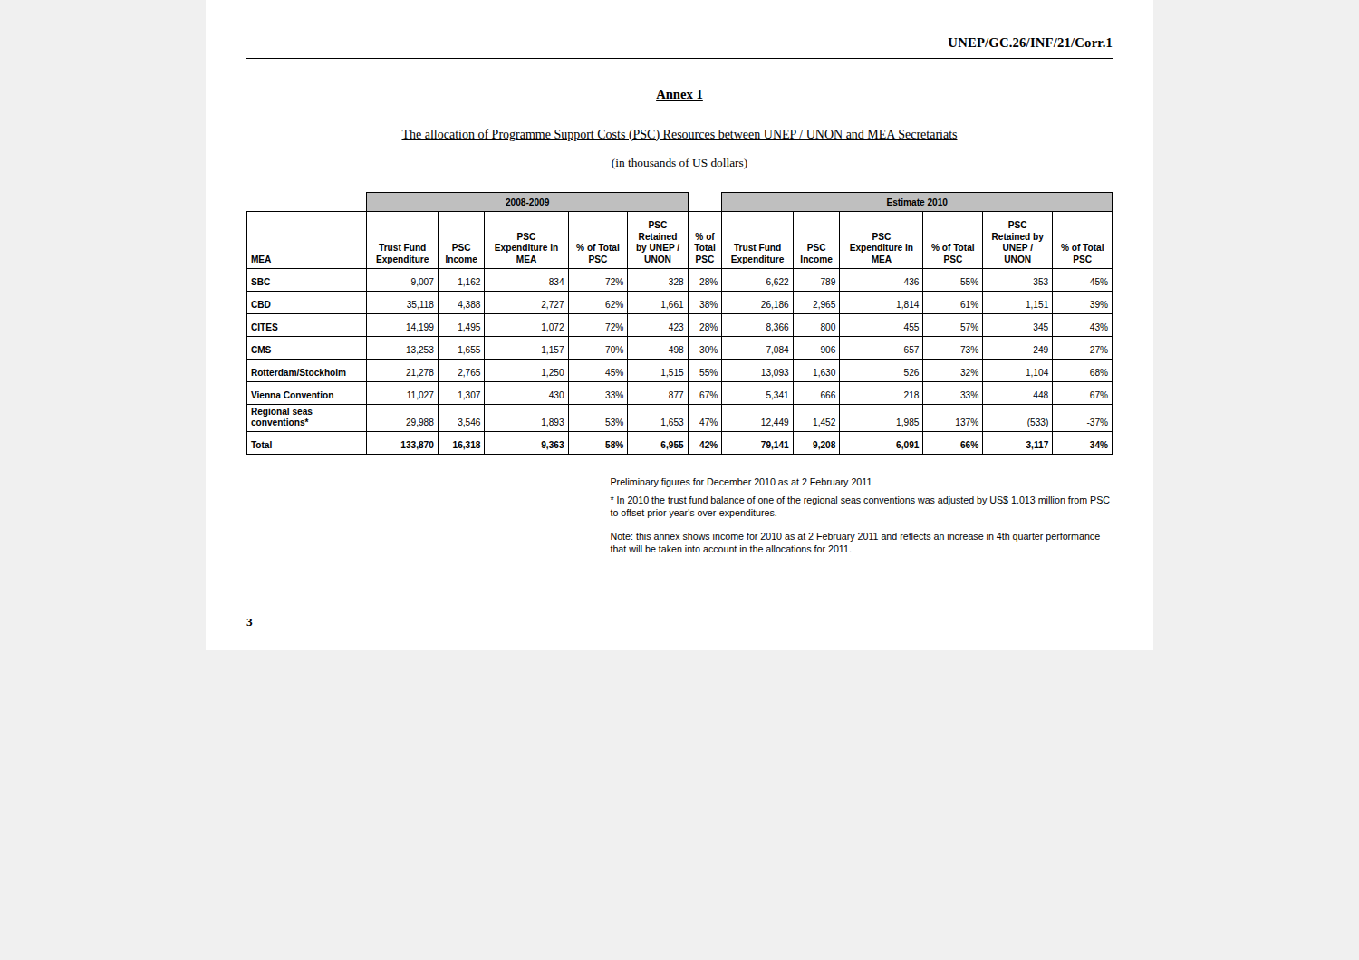UNEP/GC.26/INF/21/Corr.1
Annex 1
The allocation of Programme Support Costs (PSC) Resources between UNEP / UNON and MEA Secretariats
(in thousands of US dollars)
| | 2008-2009 | | Estimate 2010 |
| --- | --- | --- | --- |
| MEA | Trust Fund Expenditure | PSC Income | PSC Expenditure in MEA | % of Total PSC | PSC Retained by UNEP / UNON | % of Total PSC | Trust Fund Expenditure | PSC Income | PSC Expenditure in MEA | % of Total PSC | PSC Retained by UNEP / UNON | % of Total PSC |
| SBC | 9,007 | 1,162 | 834 | 72% | 328 | 28% | 6,622 | 789 | 436 | 55% | 353 | 45% |
| CBD | 35,118 | 4,388 | 2,727 | 62% | 1,661 | 38% | 26,186 | 2,965 | 1,814 | 61% | 1,151 | 39% |
| CITES | 14,199 | 1,495 | 1,072 | 72% | 423 | 28% | 8,366 | 800 | 455 | 57% | 345 | 43% |
| CMS | 13,253 | 1,655 | 1,157 | 70% | 498 | 30% | 7,084 | 906 | 657 | 73% | 249 | 27% |
| Rotterdam/Stockholm | 21,278 | 2,765 | 1,250 | 45% | 1,515 | 55% | 13,093 | 1,630 | 526 | 32% | 1,104 | 68% |
| Vienna Convention | 11,027 | 1,307 | 430 | 33% | 877 | 67% | 5,341 | 666 | 218 | 33% | 448 | 67% |
| Regional seas conventions* | 29,988 | 3,546 | 1,893 | 53% | 1,653 | 47% | 12,449 | 1,452 | 1,985 | 137% | (533) | -37% |
| Total | 133,870 | 16,318 | 9,363 | 58% | 6,955 | 42% | 79,141 | 9,208 | 6,091 | 66% | 3,117 | 34% |
Preliminary figures for December 2010 as at 2 February 2011
* In 2010 the trust fund balance of one of the regional seas conventions was adjusted by US$ 1.013 million from PSC to offset prior year's over-expenditures.
Note: this annex shows income for 2010 as at 2 February 2011 and reflects an increase in 4th quarter performance that will be taken into account in the allocations for 2011.
3